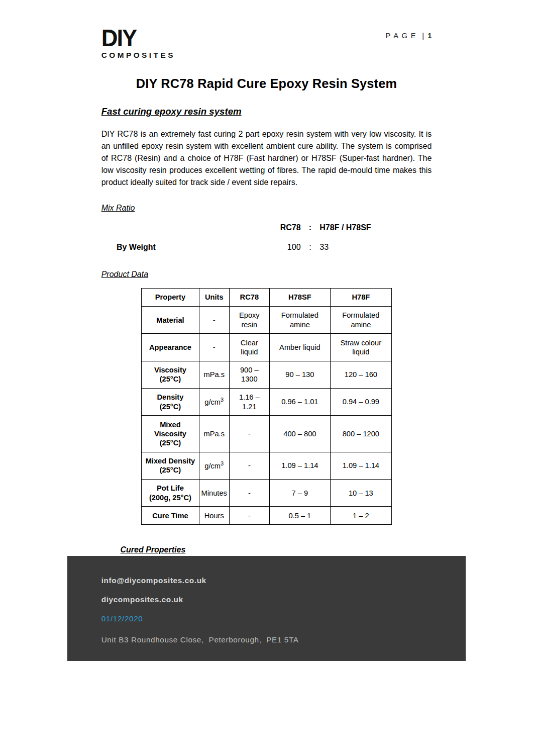DIY
COMPOSITES
P A G E | 1
DIY RC78 Rapid Cure Epoxy Resin System
Fast curing epoxy resin system
DIY RC78 is an extremely fast curing 2 part epoxy resin system with very low viscosity. It is an unfilled epoxy resin system with excellent ambient cure ability. The system is comprised of RC78 (Resin) and a choice of H78F (Fast hardner) or H78SF (Super-fast hardner). The low viscosity resin produces excellent wetting of fibres. The rapid de-mould time makes this product ideally suited for track side / event side repairs.
Mix Ratio
RC78
:
H78F / H78SF
By Weight
100
:
33
Product Data
| Property | Units | RC78 | H78SF | H78F |
| --- | --- | --- | --- | --- |
| Material | - | Epoxy resin | Formulated amine | Formulated amine |
| Appearance | - | Clear liquid | Amber liquid | Straw colour liquid |
| Viscosity (25°C) | mPa.s | 900 – 1300 | 90 – 130 | 120 – 160 |
| Density (25°C) | g/cm 3 | 1.16 – 1.21 | 0.96 – 1.01 | 0.94 – 0.99 |
| Mixed Viscosity (25°C) | mPa.s | - | 400 – 800 | 800 – 1200 |
| Mixed Density (25°C) | g/cm 3 | - | 1.09 – 1.14 | 1.09 – 1.14 |
| Pot Life (200g, 25°C) | Minutes | - | 7 – 9 | 10 – 13 |
| Cure Time | Hours | - | 0.5 – 1 | 1 – 2 |
Cured Properties
info@diycomposites.co.uk
diycomposites.co.uk
01/12/2020
Unit B3 Roundhouse Close, Peterborough, PE1 5TA